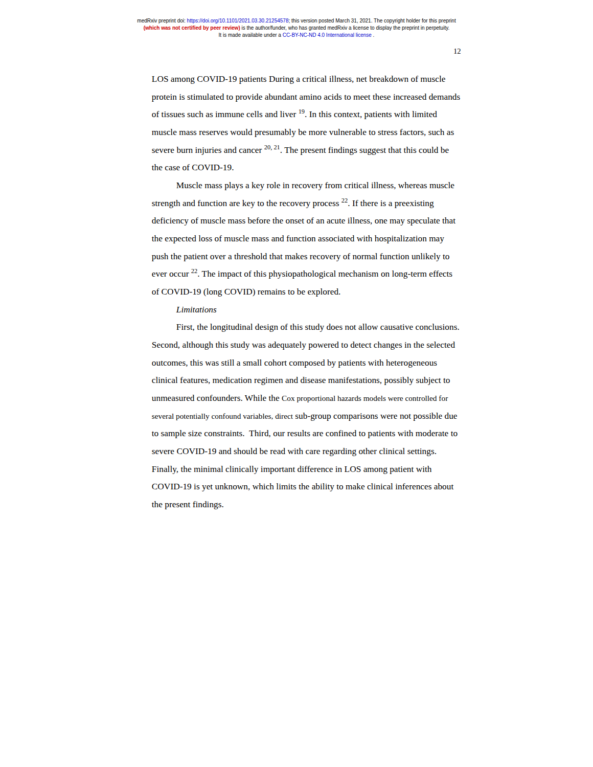medRxiv preprint doi: https://doi.org/10.1101/2021.03.30.21254578; this version posted March 31, 2021. The copyright holder for this preprint
(which was not certified by peer review) is the author/funder, who has granted medRxiv a license to display the preprint in perpetuity.
It is made available under a CC-BY-NC-ND 4.0 International license .
12
LOS among COVID-19 patients During a critical illness, net breakdown of muscle protein is stimulated to provide abundant amino acids to meet these increased demands of tissues such as immune cells and liver 19. In this context, patients with limited muscle mass reserves would presumably be more vulnerable to stress factors, such as severe burn injuries and cancer 20, 21. The present findings suggest that this could be the case of COVID-19.
Muscle mass plays a key role in recovery from critical illness, whereas muscle strength and function are key to the recovery process 22. If there is a preexisting deficiency of muscle mass before the onset of an acute illness, one may speculate that the expected loss of muscle mass and function associated with hospitalization may push the patient over a threshold that makes recovery of normal function unlikely to ever occur 22. The impact of this physiopathological mechanism on long-term effects of COVID-19 (long COVID) remains to be explored.
Limitations
First, the longitudinal design of this study does not allow causative conclusions. Second, although this study was adequately powered to detect changes in the selected outcomes, this was still a small cohort composed by patients with heterogeneous clinical features, medication regimen and disease manifestations, possibly subject to unmeasured confounders. While the Cox proportional hazards models were controlled for several potentially confound variables, direct sub-group comparisons were not possible due to sample size constraints. Third, our results are confined to patients with moderate to severe COVID-19 and should be read with care regarding other clinical settings. Finally, the minimal clinically important difference in LOS among patient with COVID-19 is yet unknown, which limits the ability to make clinical inferences about the present findings.